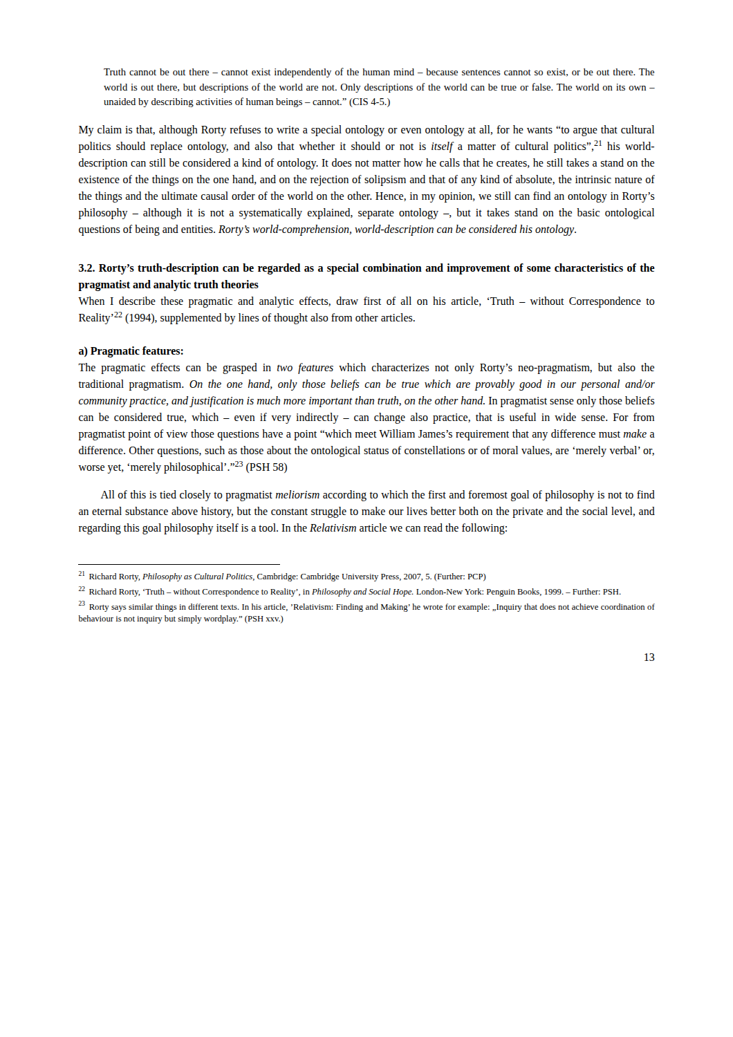Truth cannot be out there – cannot exist independently of the human mind – because sentences cannot so exist, or be out there. The world is out there, but descriptions of the world are not. Only descriptions of the world can be true or false. The world on its own – unaided by describing activities of human beings – cannot.” (CIS 4-5.)
My claim is that, although Rorty refuses to write a special ontology or even ontology at all, for he wants “to argue that cultural politics should replace ontology, and also that whether it should or not is itself a matter of cultural politics”,21 his world-description can still be considered a kind of ontology. It does not matter how he calls that he creates, he still takes a stand on the existence of the things on the one hand, and on the rejection of solipsism and that of any kind of absolute, the intrinsic nature of the things and the ultimate causal order of the world on the other. Hence, in my opinion, we still can find an ontology in Rorty’s philosophy – although it is not a systematically explained, separate ontology –, but it takes stand on the basic ontological questions of being and entities. Rorty’s world-comprehension, world-description can be considered his ontology.
3.2. Rorty’s truth-description can be regarded as a special combination and improvement of some characteristics of the pragmatist and analytic truth theories
When I describe these pragmatic and analytic effects, draw first of all on his article, ‘Truth – without Correspondence to Reality’22 (1994), supplemented by lines of thought also from other articles.
a) Pragmatic features:
The pragmatic effects can be grasped in two features which characterizes not only Rorty’s neo-pragmatism, but also the traditional pragmatism. On the one hand, only those beliefs can be true which are provably good in our personal and/or community practice, and justification is much more important than truth, on the other hand. In pragmatist sense only those beliefs can be considered true, which – even if very indirectly – can change also practice, that is useful in wide sense. For from pragmatist point of view those questions have a point “which meet William James’s requirement that any difference must make a difference. Other questions, such as those about the ontological status of constellations or of moral values, are ‘merely verbal’ or, worse yet, ‘merely philosophical’.”23 (PSH 58)
All of this is tied closely to pragmatist meliorism according to which the first and foremost goal of philosophy is not to find an eternal substance above history, but the constant struggle to make our lives better both on the private and the social level, and regarding this goal philosophy itself is a tool. In the Relativism article we can read the following:
21 Richard Rorty, Philosophy as Cultural Politics, Cambridge: Cambridge University Press, 2007, 5. (Further: PCP)
22 Richard Rorty, ‘Truth – without Correspondence to Reality’, in Philosophy and Social Hope. London-New York: Penguin Books, 1999. – Further: PSH.
23 Rorty says similar things in different texts. In his article, ’Relativism: Finding and Making’ he wrote for example: „Inquiry that does not achieve coordination of behaviour is not inquiry but simply wordplay.” (PSH xxv.)
13